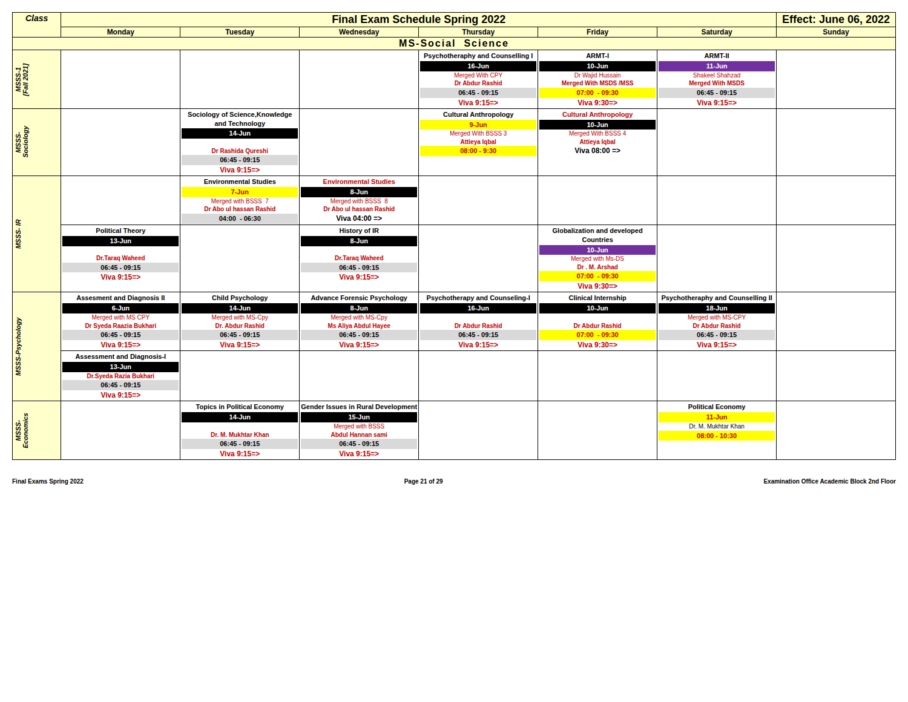| Class | Final Exam Schedule Spring 2022 | Effect: June 06, 2022 |
| Monday | Tuesday | Wednesday | Thursday | Friday | Saturday | Sunday |
| MS-Social Science |
| MSSS-1 [Fall 2021] | | | | Psychotheraphy and Counselling I 16-Jun Merged With CPY Dr Abdur Rashid 06:45 - 09:15 Viva 9:15=> | ARMT-I 10-Jun Dr Wajid Hussain Merged With MSDS /MSS 07:00 - 09:30 Viva 9:30=> | ARMT-II 11-Jun Shakeel Shahzad Merged With MSDS 06:45 - 09:15 Viva 9:15=> | |
| MSSS- Sociology | | Sociology of Science,Knowledge and Technology 14-Jun Dr Rashida Qureshi 06:45 - 09:15 Viva 9:15=> | | Cultural Anthropology 9-Jun Merged With BSSS 3 Attieya Iqbal 08:00 - 9:30 | Cultural Anthropology 10-Jun Merged With BSSS 4 Attieya Iqbal Viva 08:00 => | | |
| MSSS- IR | | Environmental Studies 7-Jun Merged with BSSS 7 Dr Abo ul hassan Rashid 04:00 - 06:30 | Environmental Studies 8-Jun Merged with BSSS 8 Dr Abo ul hassan Rashid Viva 04:00 => | | | | |
| Political Theory 13-Jun Dr.Taraq Waheed 06:45 - 09:15 Viva 9:15=> | | History of IR 8-Jun Dr.Taraq Waheed 06:45 - 09:15 Viva 9:15=> | | Globalization and developed Countries 10-Jun Merged with Ms-DS Dr . M. Arshad 07:00 - 09:30 Viva 9:30=> | | |
| MSSS-Psychology | Assesment and Diagnosis II 6-Jun Merged with MS CPY Dr Syeda Raazia Bukhari 06:45 - 09:15 Viva 9:15=> | Child Psychology 14-Jun Merged with MS-Cpy Dr. Abdur Rashid 06:45 - 09:15 Viva 9:15=> | Advance Forensic Psychology 8-Jun Merged with MS-Cpy Ms Aliya Abdul Hayee 06:45 - 09:15 Viva 9:15=> | Psychotherapy and Counseling-I 16-Jun Dr Abdur Rashid 06:45 - 09:15 Viva 9:15=> | Clinical Internship 10-Jun Dr Abdur Rashid 07:00 - 09:30 Viva 9:30=> | Psychotheraphy and Counselling II 18-Jun Merged with MS-CPY Dr Abdur Rashid 06:45 - 09:15 Viva 9:15=> | |
| Assessment and Diagnosis-I 13-Jun Dr.Syeda Razia Bukhari 06:45 - 09:15 Viva 9:15=> | | | | | | |
| MSSS- Economics | | Topics in Political Economy 14-Jun Dr. M. Mukhtar Khan 06:45 - 09:15 Viva 9:15=> | Gender Issues in Rural Development 15-Jun Merged with BSSS Abdul Hannan sami 06:45 - 09:15 Viva 9:15=> | | | Political Economy 11-Jun Dr. M. Mukhtar Khan 08:00 - 10:30 | |
Final Exams Spring 2022 Page 21 of 29 Examination Office Academic Block 2nd Floor